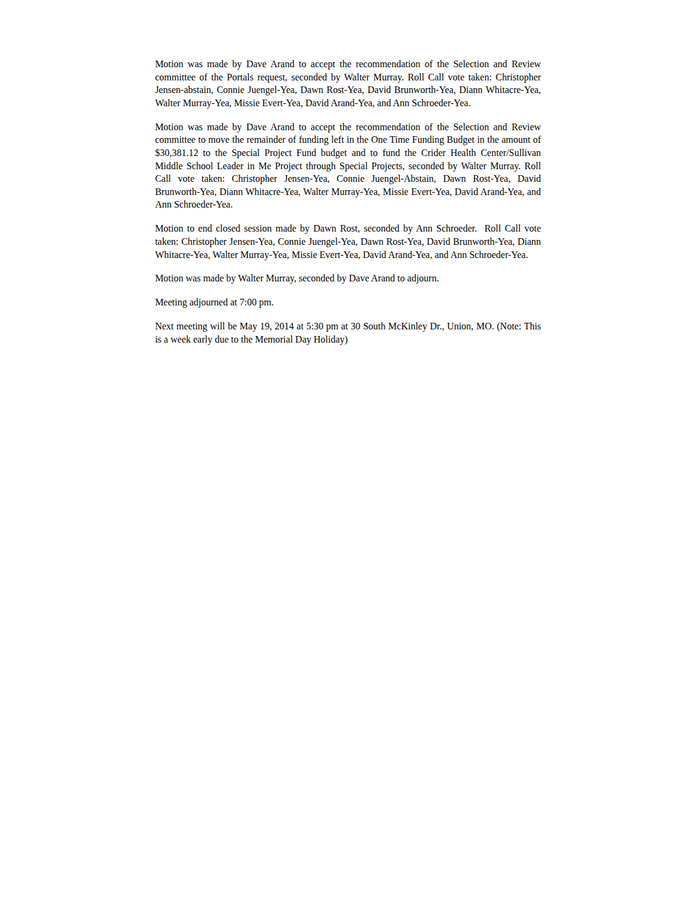Motion was made by Dave Arand to accept the recommendation of the Selection and Review committee of the Portals request, seconded by Walter Murray. Roll Call vote taken: Christopher Jensen-abstain, Connie Juengel-Yea, Dawn Rost-Yea, David Brunworth-Yea, Diann Whitacre-Yea, Walter Murray-Yea, Missie Evert-Yea, David Arand-Yea, and Ann Schroeder-Yea.
Motion was made by Dave Arand to accept the recommendation of the Selection and Review committee to move the remainder of funding left in the One Time Funding Budget in the amount of $30,381.12 to the Special Project Fund budget and to fund the Crider Health Center/Sullivan Middle School Leader in Me Project through Special Projects, seconded by Walter Murray. Roll Call vote taken: Christopher Jensen-Yea, Connie Juengel-Abstain, Dawn Rost-Yea, David Brunworth-Yea, Diann Whitacre-Yea, Walter Murray-Yea, Missie Evert-Yea, David Arand-Yea, and Ann Schroeder-Yea.
Motion to end closed session made by Dawn Rost, seconded by Ann Schroeder. Roll Call vote taken: Christopher Jensen-Yea, Connie Juengel-Yea, Dawn Rost-Yea, David Brunworth-Yea, Diann Whitacre-Yea, Walter Murray-Yea, Missie Evert-Yea, David Arand-Yea, and Ann Schroeder-Yea.
Motion was made by Walter Murray, seconded by Dave Arand to adjourn.
Meeting adjourned at 7:00 pm.
Next meeting will be May 19, 2014 at 5:30 pm at 30 South McKinley Dr., Union, MO. (Note: This is a week early due to the Memorial Day Holiday)